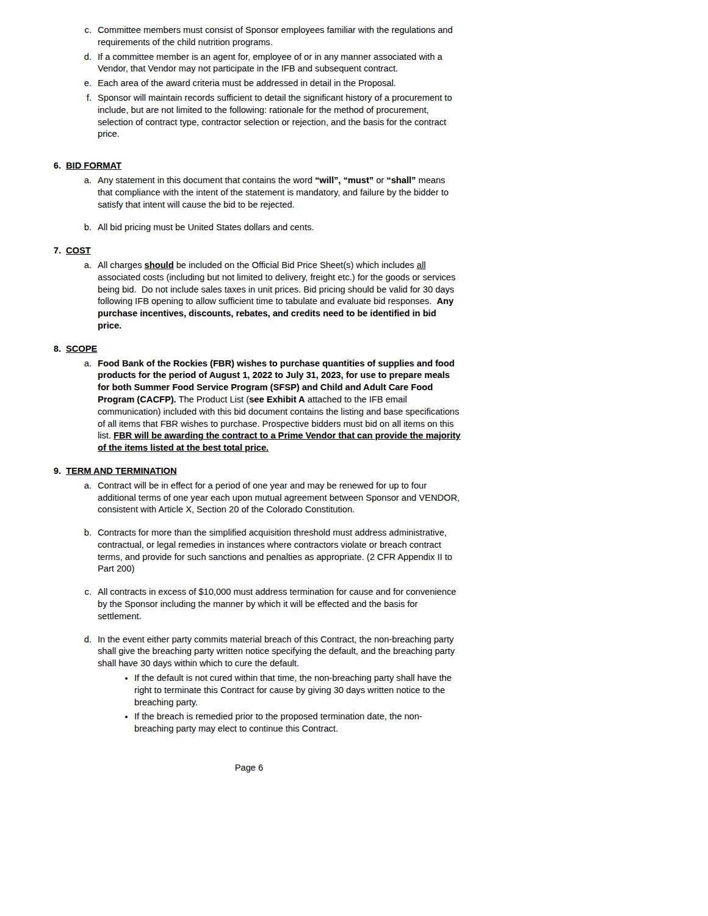c. Committee members must consist of Sponsor employees familiar with the regulations and requirements of the child nutrition programs.
d. If a committee member is an agent for, employee of or in any manner associated with a Vendor, that Vendor may not participate in the IFB and subsequent contract.
e. Each area of the award criteria must be addressed in detail in the Proposal.
f. Sponsor will maintain records sufficient to detail the significant history of a procurement to include, but are not limited to the following: rationale for the method of procurement, selection of contract type, contractor selection or rejection, and the basis for the contract price.
6. BID FORMAT
a. Any statement in this document that contains the word “will”, “must” or “shall” means that compliance with the intent of the statement is mandatory, and failure by the bidder to satisfy that intent will cause the bid to be rejected.
b. All bid pricing must be United States dollars and cents.
7. COST
a. All charges should be included on the Official Bid Price Sheet(s) which includes all associated costs (including but not limited to delivery, freight etc.) for the goods or services being bid. Do not include sales taxes in unit prices. Bid pricing should be valid for 30 days following IFB opening to allow sufficient time to tabulate and evaluate bid responses. Any purchase incentives, discounts, rebates, and credits need to be identified in bid price.
8. SCOPE
a. Food Bank of the Rockies (FBR) wishes to purchase quantities of supplies and food products for the period of August 1, 2022 to July 31, 2023, for use to prepare meals for both Summer Food Service Program (SFSP) and Child and Adult Care Food Program (CACFP). The Product List (see Exhibit A attached to the IFB email communication) included with this bid document contains the listing and base specifications of all items that FBR wishes to purchase. Prospective bidders must bid on all items on this list. FBR will be awarding the contract to a Prime Vendor that can provide the majority of the items listed at the best total price.
9. TERM AND TERMINATION
a. Contract will be in effect for a period of one year and may be renewed for up to four additional terms of one year each upon mutual agreement between Sponsor and VENDOR, consistent with Article X, Section 20 of the Colorado Constitution.
b. Contracts for more than the simplified acquisition threshold must address administrative, contractual, or legal remedies in instances where contractors violate or breach contract terms, and provide for such sanctions and penalties as appropriate. (2 CFR Appendix II to Part 200)
c. All contracts in excess of $10,000 must address termination for cause and for convenience by the Sponsor including the manner by which it will be effected and the basis for settlement.
d. In the event either party commits material breach of this Contract, the non-breaching party shall give the breaching party written notice specifying the default, and the breaching party shall have 30 days within which to cure the default.
If the default is not cured within that time, the non-breaching party shall have the right to terminate this Contract for cause by giving 30 days written notice to the breaching party.
If the breach is remedied prior to the proposed termination date, the non-breaching party may elect to continue this Contract.
Page 6